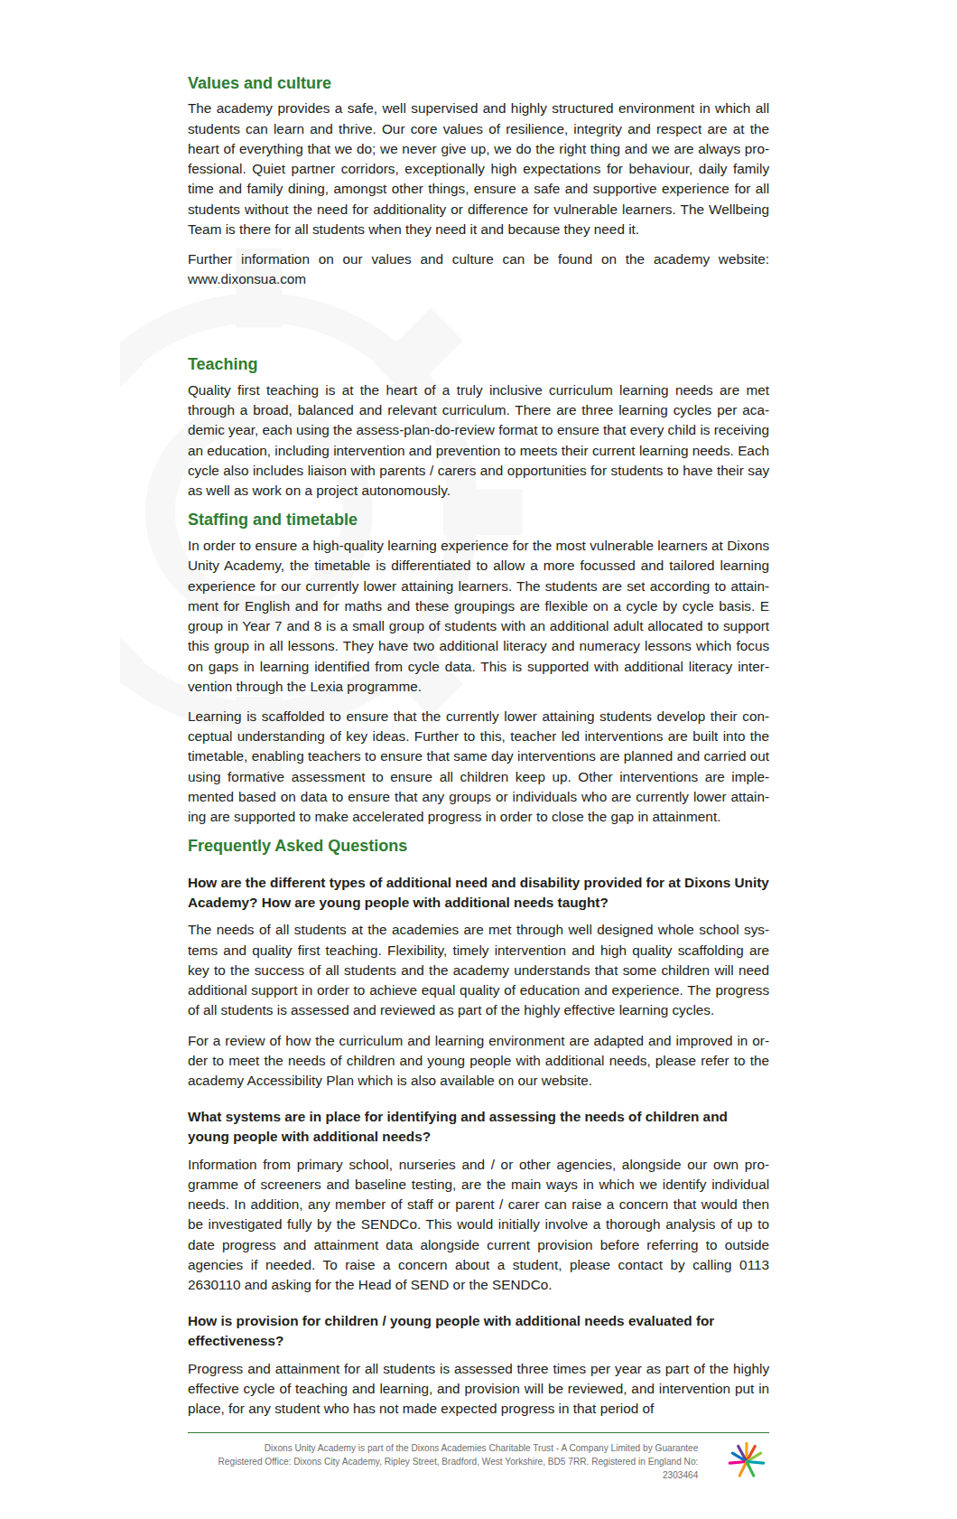Values and culture
The academy provides a safe, well supervised and highly structured environment in which all students can learn and thrive. Our core values of resilience, integrity and respect are at the heart of everything that we do; we never give up, we do the right thing and we are always professional. Quiet partner corridors, exceptionally high expectations for behaviour, daily family time and family dining, amongst other things, ensure a safe and supportive experience for all students without the need for additionality or difference for vulnerable learners. The Wellbeing Team is there for all students when they need it and because they need it.
Further information on our values and culture can be found on the academy website: www.dixonsua.com
Teaching
Quality first teaching is at the heart of a truly inclusive curriculum learning needs are met through a broad, balanced and relevant curriculum. There are three learning cycles per academic year, each using the assess-plan-do-review format to ensure that every child is receiving an education, including intervention and prevention to meets their current learning needs. Each cycle also includes liaison with parents / carers and opportunities for students to have their say as well as work on a project autonomously.
Staffing and timetable
In order to ensure a high-quality learning experience for the most vulnerable learners at Dixons Unity Academy, the timetable is differentiated to allow a more focussed and tailored learning experience for our currently lower attaining learners. The students are set according to attainment for English and for maths and these groupings are flexible on a cycle by cycle basis. E group in Year 7 and 8 is a small group of students with an additional adult allocated to support this group in all lessons. They have two additional literacy and numeracy lessons which focus on gaps in learning identified from cycle data. This is supported with additional literacy intervention through the Lexia programme.
Learning is scaffolded to ensure that the currently lower attaining students develop their conceptual understanding of key ideas. Further to this, teacher led interventions are built into the timetable, enabling teachers to ensure that same day interventions are planned and carried out using formative assessment to ensure all children keep up. Other interventions are implemented based on data to ensure that any groups or individuals who are currently lower attaining are supported to make accelerated progress in order to close the gap in attainment.
Frequently Asked Questions
How are the different types of additional need and disability provided for at Dixons Unity Academy? How are young people with additional needs taught?
The needs of all students at the academies are met through well designed whole school systems and quality first teaching. Flexibility, timely intervention and high quality scaffolding are key to the success of all students and the academy understands that some children will need additional support in order to achieve equal quality of education and experience. The progress of all students is assessed and reviewed as part of the highly effective learning cycles.
For a review of how the curriculum and learning environment are adapted and improved in order to meet the needs of children and young people with additional needs, please refer to the academy Accessibility Plan which is also available on our website.
What systems are in place for identifying and assessing the needs of children and young people with additional needs?
Information from primary school, nurseries and / or other agencies, alongside our own programme of screeners and baseline testing, are the main ways in which we identify individual needs. In addition, any member of staff or parent / carer can raise a concern that would then be investigated fully by the SENDCo. This would initially involve a thorough analysis of up to date progress and attainment data alongside current provision before referring to outside agencies if needed. To raise a concern about a student, please contact by calling 0113 2630110 and asking for the Head of SEND or the SENDCo.
How is provision for children / young people with additional needs evaluated for effectiveness?
Progress and attainment for all students is assessed three times per year as part of the highly effective cycle of teaching and learning, and provision will be reviewed, and intervention put in place, for any student who has not made expected progress in that period of
Dixons Unity Academy is part of the Dixons Academies Charitable Trust - A Company Limited by Guarantee
Registered Office: Dixons City Academy, Ripley Street, Bradford, West Yorkshire, BD5 7RR. Registered in England No: 2303464